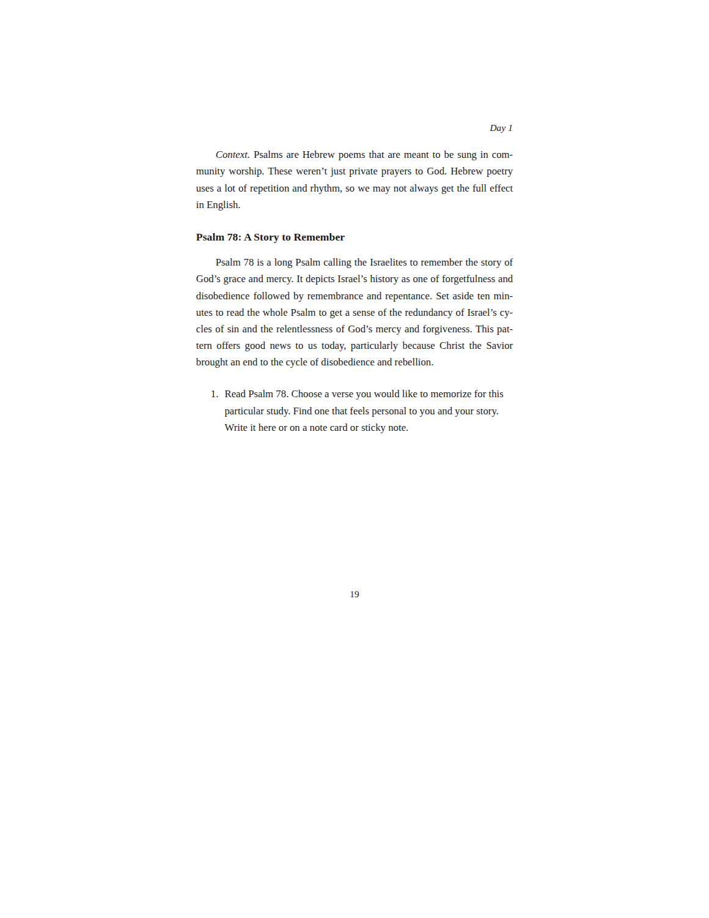Day 1
Context. Psalms are Hebrew poems that are meant to be sung in community worship. These weren’t just private prayers to God. Hebrew poetry uses a lot of repetition and rhythm, so we may not always get the full effect in English.
Psalm 78: A Story to Remember
Psalm 78 is a long Psalm calling the Israelites to remember the story of God’s grace and mercy. It depicts Israel’s history as one of forgetfulness and disobedience followed by remembrance and repentance. Set aside ten minutes to read the whole Psalm to get a sense of the redundancy of Israel’s cycles of sin and the relentlessness of God’s mercy and forgiveness. This pattern offers good news to us today, particularly because Christ the Savior brought an end to the cycle of disobedience and rebellion.
Read Psalm 78. Choose a verse you would like to memorize for this particular study. Find one that feels personal to you and your story. Write it here or on a note card or sticky note.
19